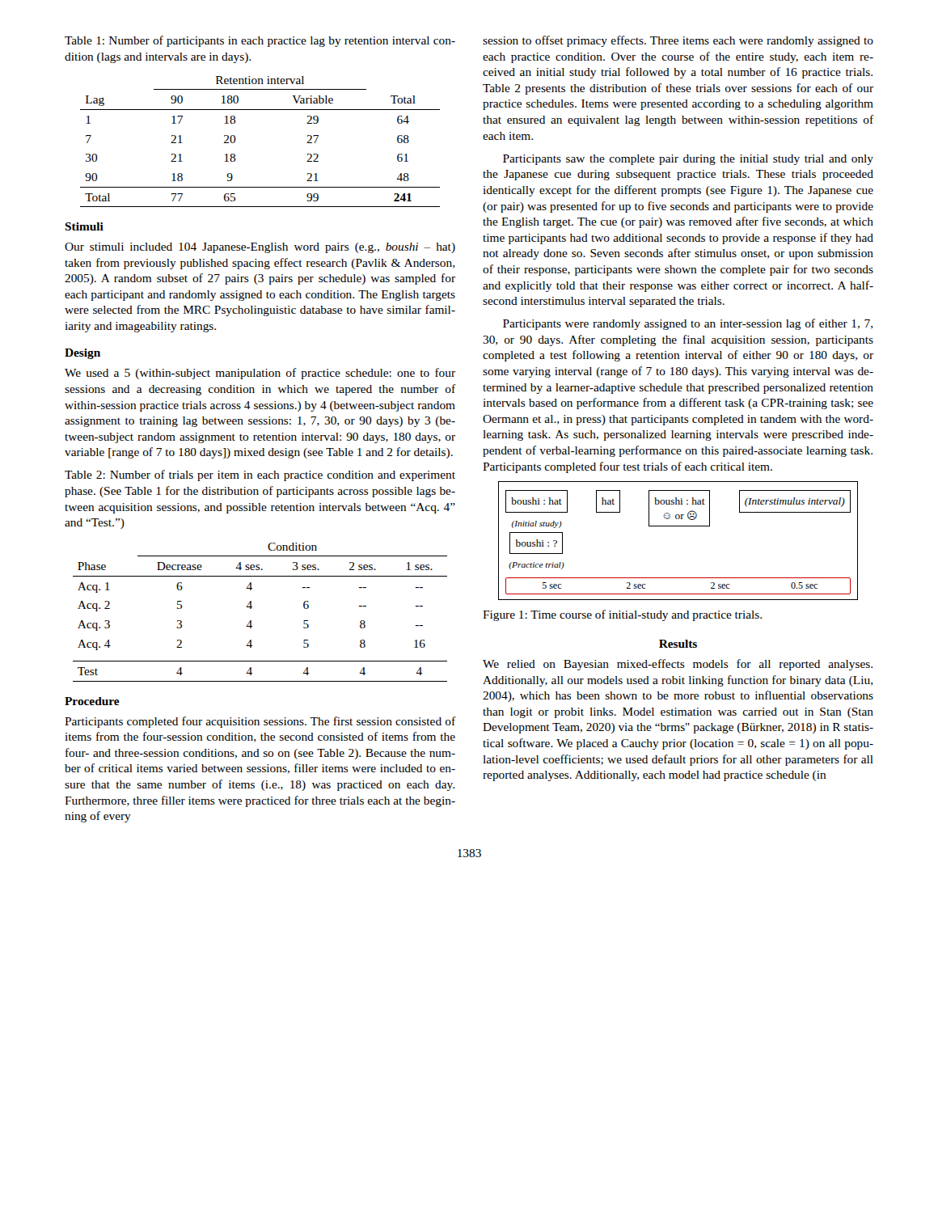Table 1: Number of participants in each practice lag by retention interval condition (lags and intervals are in days).
| | Retention interval | |
| Lag | 90 | 180 | Variable | Total |
| 1 | 17 | 18 | 29 | 64 |
| 7 | 21 | 20 | 27 | 68 |
| 30 | 21 | 18 | 22 | 61 |
| 90 | 18 | 9 | 21 | 48 |
| Total | 77 | 65 | 99 | 241 |
Stimuli
Our stimuli included 104 Japanese-English word pairs (e.g., boushi – hat) taken from previously published spacing effect research (Pavlik & Anderson, 2005). A random subset of 27 pairs (3 pairs per schedule) was sampled for each participant and randomly assigned to each condition. The English targets were selected from the MRC Psycholinguistic database to have similar familiarity and imageability ratings.
Design
We used a 5 (within-subject manipulation of practice schedule: one to four sessions and a decreasing condition in which we tapered the number of within-session practice trials across 4 sessions.) by 4 (between-subject random assignment to training lag between sessions: 1, 7, 30, or 90 days) by 3 (between-subject random assignment to retention interval: 90 days, 180 days, or variable [range of 7 to 180 days]) mixed design (see Table 1 and 2 for details).
Table 2: Number of trials per item in each practice condition and experiment phase. (See Table 1 for the distribution of participants across possible lags between acquisition sessions, and possible retention intervals between “Acq. 4” and “Test.”)
| | Condition |
| Phase | Decrease | 4 ses. | 3 ses. | 2 ses. | 1 ses. |
| Acq. 1 | 6 | 4 | -- | -- | -- |
| Acq. 2 | 5 | 4 | 6 | -- | -- |
| Acq. 3 | 3 | 4 | 5 | 8 | -- |
| Acq. 4 | 2 | 4 | 5 | 8 | 16 |
| Test | 4 | 4 | 4 | 4 | 4 |
Procedure
Participants completed four acquisition sessions. The first session consisted of items from the four-session condition, the second consisted of items from the four- and three-session conditions, and so on (see Table 2). Because the number of critical items varied between sessions, filler items were included to ensure that the same number of items (i.e., 18) was practiced on each day. Furthermore, three filler items were practiced for three trials each at the beginning of every
session to offset primacy effects. Three items each were randomly assigned to each practice condition. Over the course of the entire study, each item received an initial study trial followed by a total number of 16 practice trials. Table 2 presents the distribution of these trials over sessions for each of our practice schedules. Items were presented according to a scheduling algorithm that ensured an equivalent lag length between within-session repetitions of each item.
Participants saw the complete pair during the initial study trial and only the Japanese cue during subsequent practice trials. These trials proceeded identically except for the different prompts (see Figure 1). The Japanese cue (or pair) was presented for up to five seconds and participants were to provide the English target. The cue (or pair) was removed after five seconds, at which time participants had two additional seconds to provide a response if they had not already done so. Seven seconds after stimulus onset, or upon submission of their response, participants were shown the complete pair for two seconds and explicitly told that their response was either correct or incorrect. A half-second interstimulus interval separated the trials.
Participants were randomly assigned to an inter-session lag of either 1, 7, 30, or 90 days. After completing the final acquisition session, participants completed a test following a retention interval of either 90 or 180 days, or some varying interval (range of 7 to 180 days). This varying interval was determined by a learner-adaptive schedule that prescribed personalized retention intervals based on performance from a different task (a CPR-training task; see Oermann et al., in press) that participants completed in tandem with the word-learning task. As such, personalized learning intervals were prescribed independent of verbal-learning performance on this paired-associate learning task. Participants completed four test trials of each critical item.
boushi : hat (Initial study) boushi : ? (Practice trial)
hat
boushi : hat
☺ or ☹
(Interstimulus interval)
5 sec 2 sec 2 sec 0.5 sec
Figure 1: Time course of initial-study and practice trials.
Results
We relied on Bayesian mixed-effects models for all reported analyses. Additionally, all our models used a robit linking function for binary data (Liu, 2004), which has been shown to be more robust to influential observations than logit or probit links. Model estimation was carried out in Stan (Stan Development Team, 2020) via the “brms" package (Bürkner, 2018) in R statistical software. We placed a Cauchy prior (location = 0, scale = 1) on all population-level coefficients; we used default priors for all other parameters for all reported analyses. Additionally, each model had practice schedule (in
1383